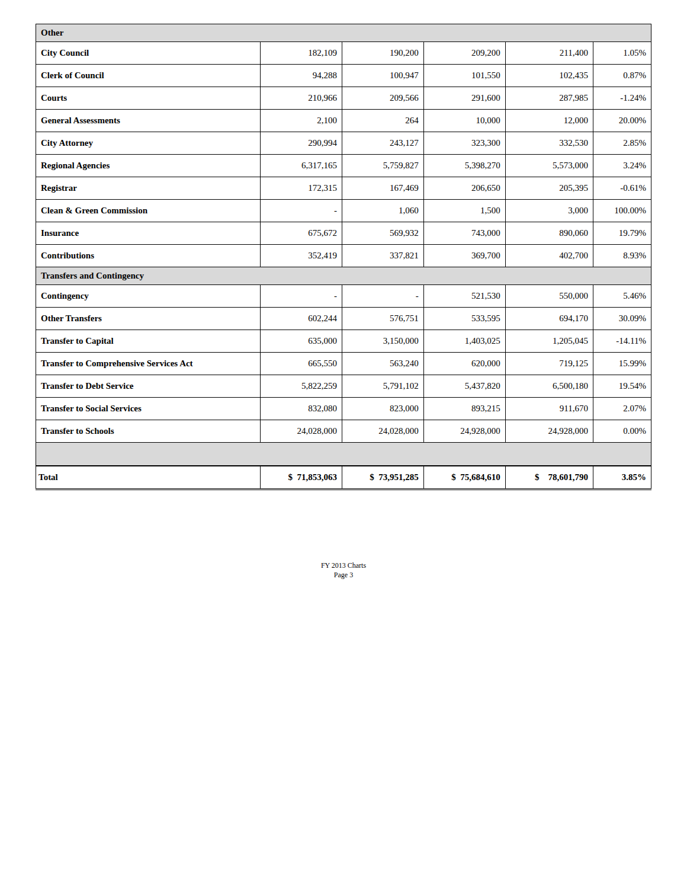| Other |
| City Council | 182,109 | 190,200 | 209,200 | 211,400 | 1.05% |
| Clerk of Council | 94,288 | 100,947 | 101,550 | 102,435 | 0.87% |
| Courts | 210,966 | 209,566 | 291,600 | 287,985 | -1.24% |
| General Assessments | 2,100 | 264 | 10,000 | 12,000 | 20.00% |
| City Attorney | 290,994 | 243,127 | 323,300 | 332,530 | 2.85% |
| Regional Agencies | 6,317,165 | 5,759,827 | 5,398,270 | 5,573,000 | 3.24% |
| Registrar | 172,315 | 167,469 | 206,650 | 205,395 | -0.61% |
| Clean & Green Commission | - | 1,060 | 1,500 | 3,000 | 100.00% |
| Insurance | 675,672 | 569,932 | 743,000 | 890,060 | 19.79% |
| Contributions | 352,419 | 337,821 | 369,700 | 402,700 | 8.93% |
| Transfers and Contingency |
| Contingency | - | - | 521,530 | 550,000 | 5.46% |
| Other Transfers | 602,244 | 576,751 | 533,595 | 694,170 | 30.09% |
| Transfer to Capital | 635,000 | 3,150,000 | 1,403,025 | 1,205,045 | -14.11% |
| Transfer to Comprehensive Services Act | 665,550 | 563,240 | 620,000 | 719,125 | 15.99% |
| Transfer to Debt Service | 5,822,259 | 5,791,102 | 5,437,820 | 6,500,180 | 19.54% |
| Transfer to Social Services | 832,080 | 823,000 | 893,215 | 911,670 | 2.07% |
| Transfer to Schools | 24,028,000 | 24,028,000 | 24,928,000 | 24,928,000 | 0.00% |
| Total | $ 71,853,063 | $ 73,951,285 | $ 75,684,610 | $ 78,601,790 | 3.85% |
FY 2013 Charts
Page 3